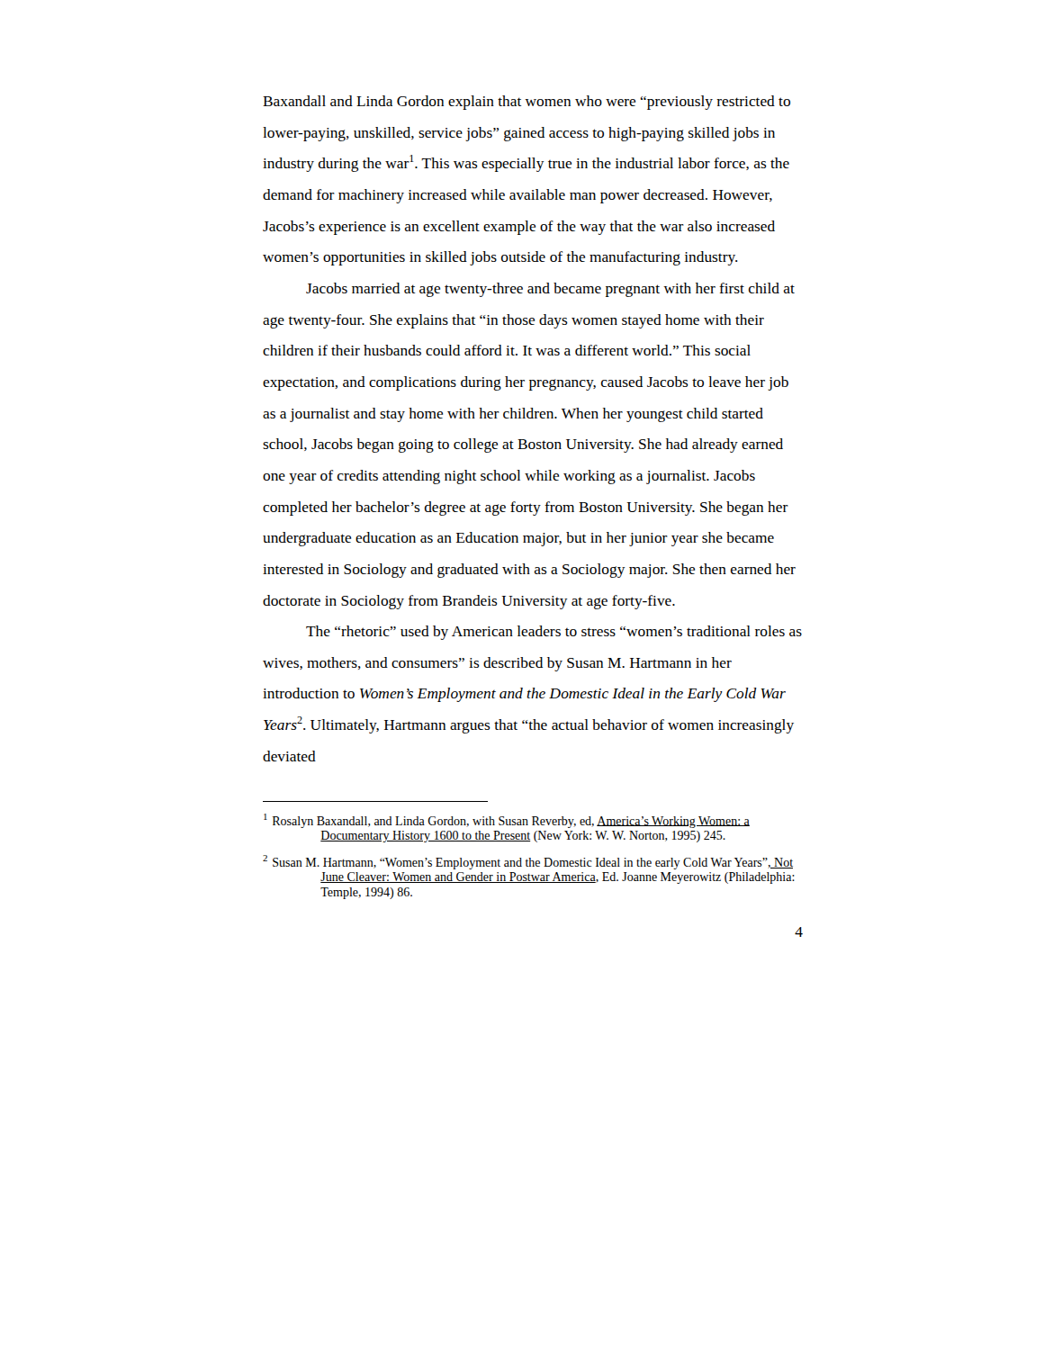Baxandall and Linda Gordon explain that women who were “previously restricted to lower-paying, unskilled, service jobs” gained access to high-paying skilled jobs in industry during the war1. This was especially true in the industrial labor force, as the demand for machinery increased while available man power decreased. However, Jacobs’s experience is an excellent example of the way that the war also increased women’s opportunities in skilled jobs outside of the manufacturing industry.
Jacobs married at age twenty-three and became pregnant with her first child at age twenty-four. She explains that “in those days women stayed home with their children if their husbands could afford it. It was a different world.” This social expectation, and complications during her pregnancy, caused Jacobs to leave her job as a journalist and stay home with her children. When her youngest child started school, Jacobs began going to college at Boston University. She had already earned one year of credits attending night school while working as a journalist. Jacobs completed her bachelor’s degree at age forty from Boston University. She began her undergraduate education as an Education major, but in her junior year she became interested in Sociology and graduated with as a Sociology major. She then earned her doctorate in Sociology from Brandeis University at age forty-five.
The “rhetoric” used by American leaders to stress “women’s traditional roles as wives, mothers, and consumers” is described by Susan M. Hartmann in her introduction to Women’s Employment and the Domestic Ideal in the Early Cold War Years2. Ultimately, Hartmann argues that “the actual behavior of women increasingly deviated
1 Rosalyn Baxandall, and Linda Gordon, with Susan Reverby, ed, America’s Working Women: a Documentary History 1600 to the Present (New York: W. W. Norton, 1995) 245.
2 Susan M. Hartmann, “Women’s Employment and the Domestic Ideal in the early Cold War Years”, Not June Cleaver: Women and Gender in Postwar America, Ed. Joanne Meyerowitz (Philadelphia: Temple, 1994) 86.
4